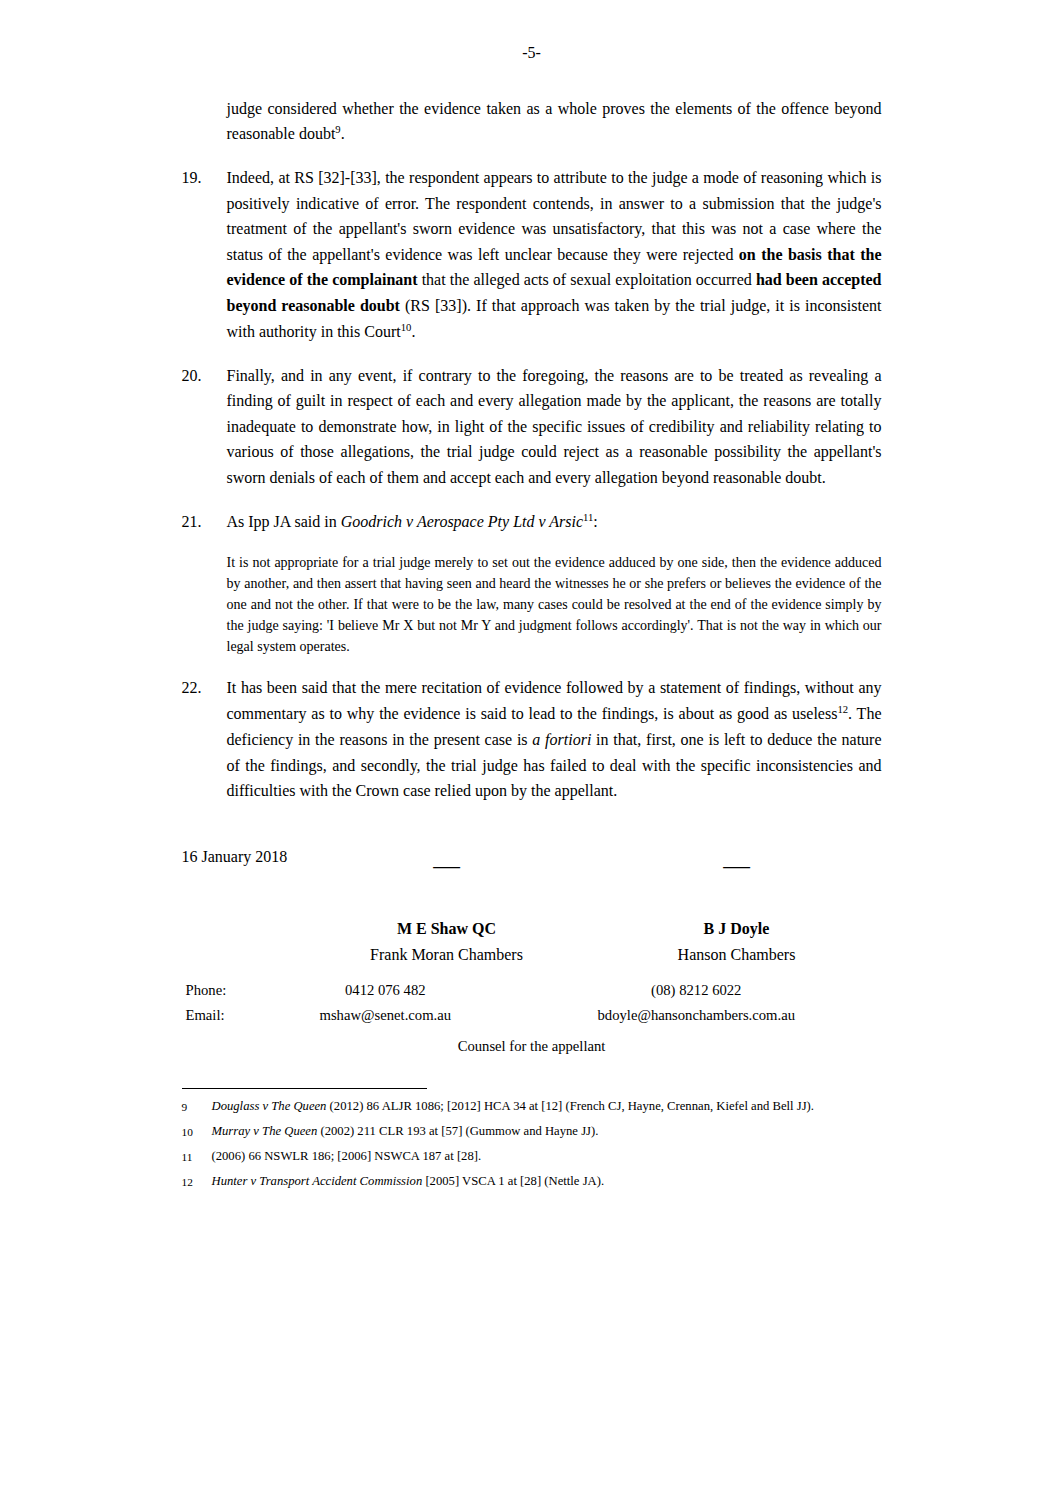-5-
judge considered whether the evidence taken as a whole proves the elements of the offence beyond reasonable doubt9.
19.
Indeed, at RS [32]-[33], the respondent appears to attribute to the judge a mode of reasoning which is positively indicative of error. The respondent contends, in answer to a submission that the judge's treatment of the appellant's sworn evidence was unsatisfactory, that this was not a case where the status of the appellant's evidence was left unclear because they were rejected on the basis that the evidence of the complainant that the alleged acts of sexual exploitation occurred had been accepted beyond reasonable doubt (RS [33]). If that approach was taken by the trial judge, it is inconsistent with authority in this Court10.
20.
Finally, and in any event, if contrary to the foregoing, the reasons are to be treated as revealing a finding of guilt in respect of each and every allegation made by the applicant, the reasons are totally inadequate to demonstrate how, in light of the specific issues of credibility and reliability relating to various of those allegations, the trial judge could reject as a reasonable possibility the appellant's sworn denials of each of them and accept each and every allegation beyond reasonable doubt.
21.
As Ipp JA said in Goodrich v Aerospace Pty Ltd v Arsic11:
It is not appropriate for a trial judge merely to set out the evidence adduced by one side, then the evidence adduced by another, and then assert that having seen and heard the witnesses he or she prefers or believes the evidence of the one and not the other. If that were to be the law, many cases could be resolved at the end of the evidence simply by the judge saying: 'I believe Mr X but not Mr Y and judgment follows accordingly'. That is not the way in which our legal system operates.
22.
It has been said that the mere recitation of evidence followed by a statement of findings, without any commentary as to why the evidence is said to lead to the findings, is about as good as useless12. The deficiency in the reasons in the present case is a fortiori in that, first, one is left to deduce the nature of the findings, and secondly, the trial judge has failed to deal with the specific inconsistencies and difficulties with the Crown case relied upon by the appellant.
16 January 2018
—
M E Shaw QC
Frank Moran Chambers
—
B J Doyle
Hanson Chambers
| Phone: | 0412 076 482 | (08) 8212 6022 |
| Email: | mshaw@senet.com.au | bdoyle@hansonchambers.com.au |
Counsel for the appellant
9
Douglass v The Queen (2012) 86 ALJR 1086; [2012] HCA 34 at [12] (French CJ, Hayne, Crennan, Kiefel and Bell JJ).
10
Murray v The Queen (2002) 211 CLR 193 at [57] (Gummow and Hayne JJ).
11
(2006) 66 NSWLR 186; [2006] NSWCA 187 at [28].
12
Hunter v Transport Accident Commission [2005] VSCA 1 at [28] (Nettle JA).